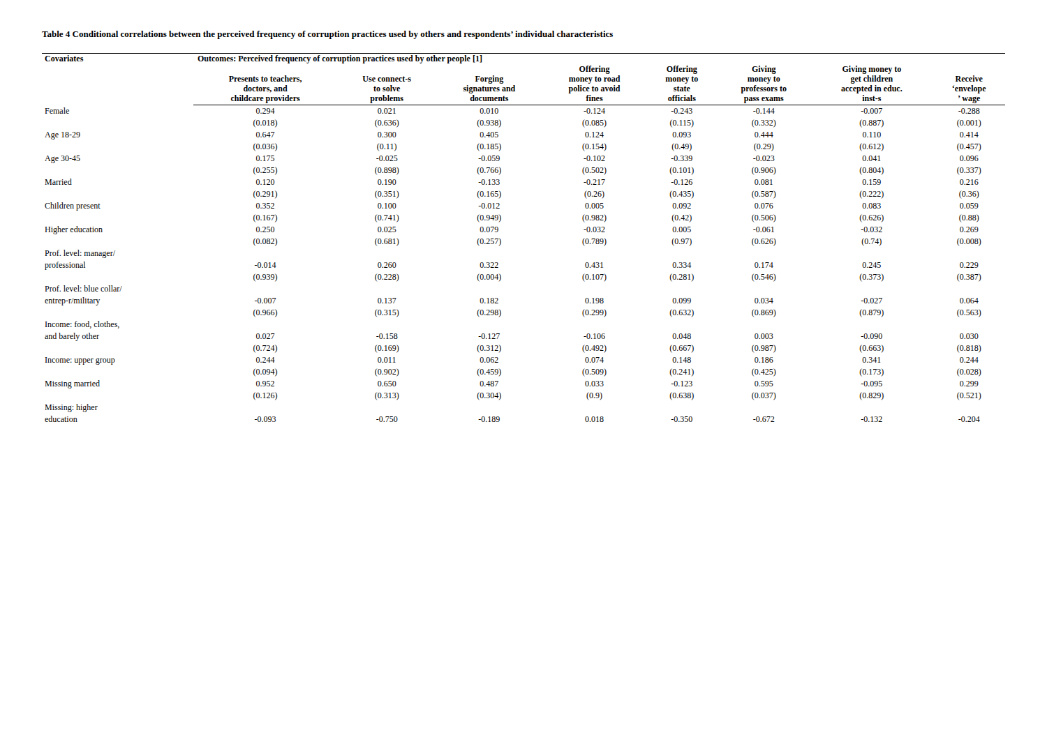Table 4 Conditional correlations between the perceived frequency of corruption practices used by others and respondents’ individual characteristics
| Covariates | Outcomes: Perceived frequency of corruption practices used by other people [1] |
| --- | --- |
| Presents to teachers, doctors, and childcare providers | Use connect-s to solve problems | Forging signatures and documents | Offering money to road police to avoid fines | Offering money to state officials | Giving money to professors to pass exams | Giving money to get children accepted in educ. inst-s | Receive ‘envelope ’ wage |
| Female | 0.294 | 0.021 | 0.010 | -0.124 | -0.243 | -0.144 | -0.007 | -0.288 |
| | (0.018) | (0.636) | (0.938) | (0.085) | (0.115) | (0.332) | (0.887) | (0.001) |
| Age 18-29 | 0.647 | 0.300 | 0.405 | 0.124 | 0.093 | 0.444 | 0.110 | 0.414 |
| | (0.036) | (0.11) | (0.185) | (0.154) | (0.49) | (0.29) | (0.612) | (0.457) |
| Age 30-45 | 0.175 | -0.025 | -0.059 | -0.102 | -0.339 | -0.023 | 0.041 | 0.096 |
| | (0.255) | (0.898) | (0.766) | (0.502) | (0.101) | (0.906) | (0.804) | (0.337) |
| Married | 0.120 | 0.190 | -0.133 | -0.217 | -0.126 | 0.081 | 0.159 | 0.216 |
| | (0.291) | (0.351) | (0.165) | (0.26) | (0.435) | (0.587) | (0.222) | (0.36) |
| Children present | 0.352 | 0.100 | -0.012 | 0.005 | 0.092 | 0.076 | 0.083 | 0.059 |
| | (0.167) | (0.741) | (0.949) | (0.982) | (0.42) | (0.506) | (0.626) | (0.88) |
| Higher education | 0.250 | 0.025 | 0.079 | -0.032 | 0.005 | -0.061 | -0.032 | 0.269 |
| | (0.082) | (0.681) | (0.257) | (0.789) | (0.97) | (0.626) | (0.74) | (0.008) |
| Prof. level: manager/ | | | | | | | | |
| professional | -0.014 | 0.260 | 0.322 | 0.431 | 0.334 | 0.174 | 0.245 | 0.229 |
| | (0.939) | (0.228) | (0.004) | (0.107) | (0.281) | (0.546) | (0.373) | (0.387) |
| Prof. level: blue collar/ | | | | | | | | |
| entrep-r/military | -0.007 | 0.137 | 0.182 | 0.198 | 0.099 | 0.034 | -0.027 | 0.064 |
| | (0.966) | (0.315) | (0.298) | (0.299) | (0.632) | (0.869) | (0.879) | (0.563) |
| Income: food, clothes, | | | | | | | | |
| and barely other | 0.027 | -0.158 | -0.127 | -0.106 | 0.048 | 0.003 | -0.090 | 0.030 |
| | (0.724) | (0.169) | (0.312) | (0.492) | (0.667) | (0.987) | (0.663) | (0.818) |
| Income: upper group | 0.244 | 0.011 | 0.062 | 0.074 | 0.148 | 0.186 | 0.341 | 0.244 |
| | (0.094) | (0.902) | (0.459) | (0.509) | (0.241) | (0.425) | (0.173) | (0.028) |
| Missing married | 0.952 | 0.650 | 0.487 | 0.033 | -0.123 | 0.595 | -0.095 | 0.299 |
| | (0.126) | (0.313) | (0.304) | (0.9) | (0.638) | (0.037) | (0.829) | (0.521) |
| Missing: higher | | | | | | | | |
| education | -0.093 | -0.750 | -0.189 | 0.018 | -0.350 | -0.672 | -0.132 | -0.204 |